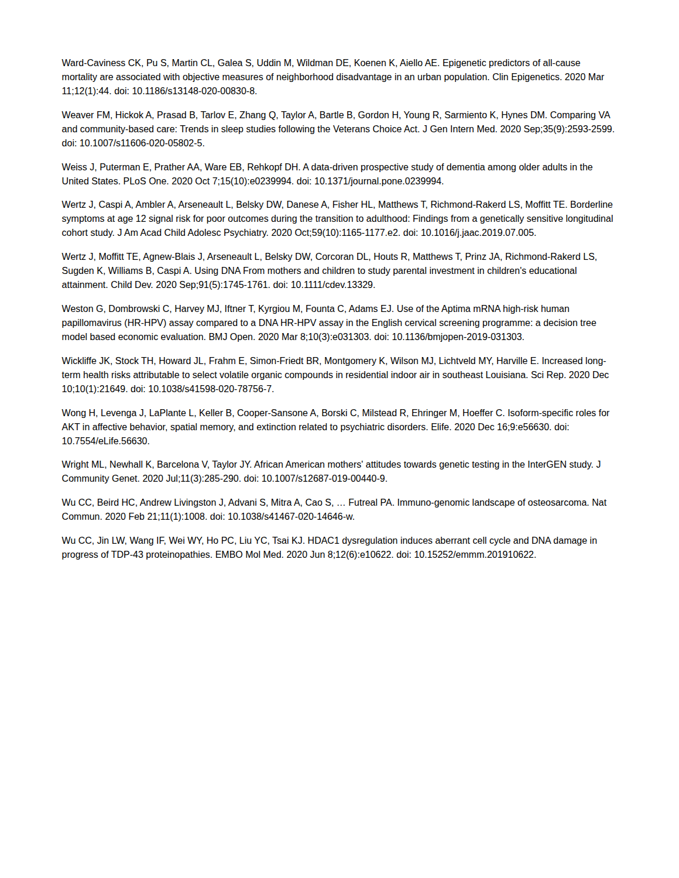Ward-Caviness CK, Pu S, Martin CL, Galea S, Uddin M, Wildman DE, Koenen K, Aiello AE. Epigenetic predictors of all-cause mortality are associated with objective measures of neighborhood disadvantage in an urban population. Clin Epigenetics. 2020 Mar 11;12(1):44. doi: 10.1186/s13148-020-00830-8.
Weaver FM, Hickok A, Prasad B, Tarlov E, Zhang Q, Taylor A, Bartle B, Gordon H, Young R, Sarmiento K, Hynes DM. Comparing VA and community-based care: Trends in sleep studies following the Veterans Choice Act. J Gen Intern Med. 2020 Sep;35(9):2593-2599. doi: 10.1007/s11606-020-05802-5.
Weiss J, Puterman E, Prather AA, Ware EB, Rehkopf DH. A data-driven prospective study of dementia among older adults in the United States. PLoS One. 2020 Oct 7;15(10):e0239994. doi: 10.1371/journal.pone.0239994.
Wertz J, Caspi A, Ambler A, Arseneault L, Belsky DW, Danese A, Fisher HL, Matthews T, Richmond-Rakerd LS, Moffitt TE. Borderline symptoms at age 12 signal risk for poor outcomes during the transition to adulthood: Findings from a genetically sensitive longitudinal cohort study. J Am Acad Child Adolesc Psychiatry. 2020 Oct;59(10):1165-1177.e2. doi: 10.1016/j.jaac.2019.07.005.
Wertz J, Moffitt TE, Agnew-Blais J, Arseneault L, Belsky DW, Corcoran DL, Houts R, Matthews T, Prinz JA, Richmond-Rakerd LS, Sugden K, Williams B, Caspi A. Using DNA From mothers and children to study parental investment in children's educational attainment. Child Dev. 2020 Sep;91(5):1745-1761. doi: 10.1111/cdev.13329.
Weston G, Dombrowski C, Harvey MJ, Iftner T, Kyrgiou M, Founta C, Adams EJ. Use of the Aptima mRNA high-risk human papillomavirus (HR-HPV) assay compared to a DNA HR-HPV assay in the English cervical screening programme: a decision tree model based economic evaluation. BMJ Open. 2020 Mar 8;10(3):e031303. doi: 10.1136/bmjopen-2019-031303.
Wickliffe JK, Stock TH, Howard JL, Frahm E, Simon-Friedt BR, Montgomery K, Wilson MJ, Lichtveld MY, Harville E. Increased long-term health risks attributable to select volatile organic compounds in residential indoor air in southeast Louisiana. Sci Rep. 2020 Dec 10;10(1):21649. doi: 10.1038/s41598-020-78756-7.
Wong H, Levenga J, LaPlante L, Keller B, Cooper-Sansone A, Borski C, Milstead R, Ehringer M, Hoeffer C. Isoform-specific roles for AKT in affective behavior, spatial memory, and extinction related to psychiatric disorders. Elife. 2020 Dec 16;9:e56630. doi: 10.7554/eLife.56630.
Wright ML, Newhall K, Barcelona V, Taylor JY. African American mothers' attitudes towards genetic testing in the InterGEN study. J Community Genet. 2020 Jul;11(3):285-290. doi: 10.1007/s12687-019-00440-9.
Wu CC, Beird HC, Andrew Livingston J, Advani S, Mitra A, Cao S, … Futreal PA. Immuno-genomic landscape of osteosarcoma. Nat Commun. 2020 Feb 21;11(1):1008. doi: 10.1038/s41467-020-14646-w.
Wu CC, Jin LW, Wang IF, Wei WY, Ho PC, Liu YC, Tsai KJ. HDAC1 dysregulation induces aberrant cell cycle and DNA damage in progress of TDP-43 proteinopathies. EMBO Mol Med. 2020 Jun 8;12(6):e10622. doi: 10.15252/emmm.201910622.